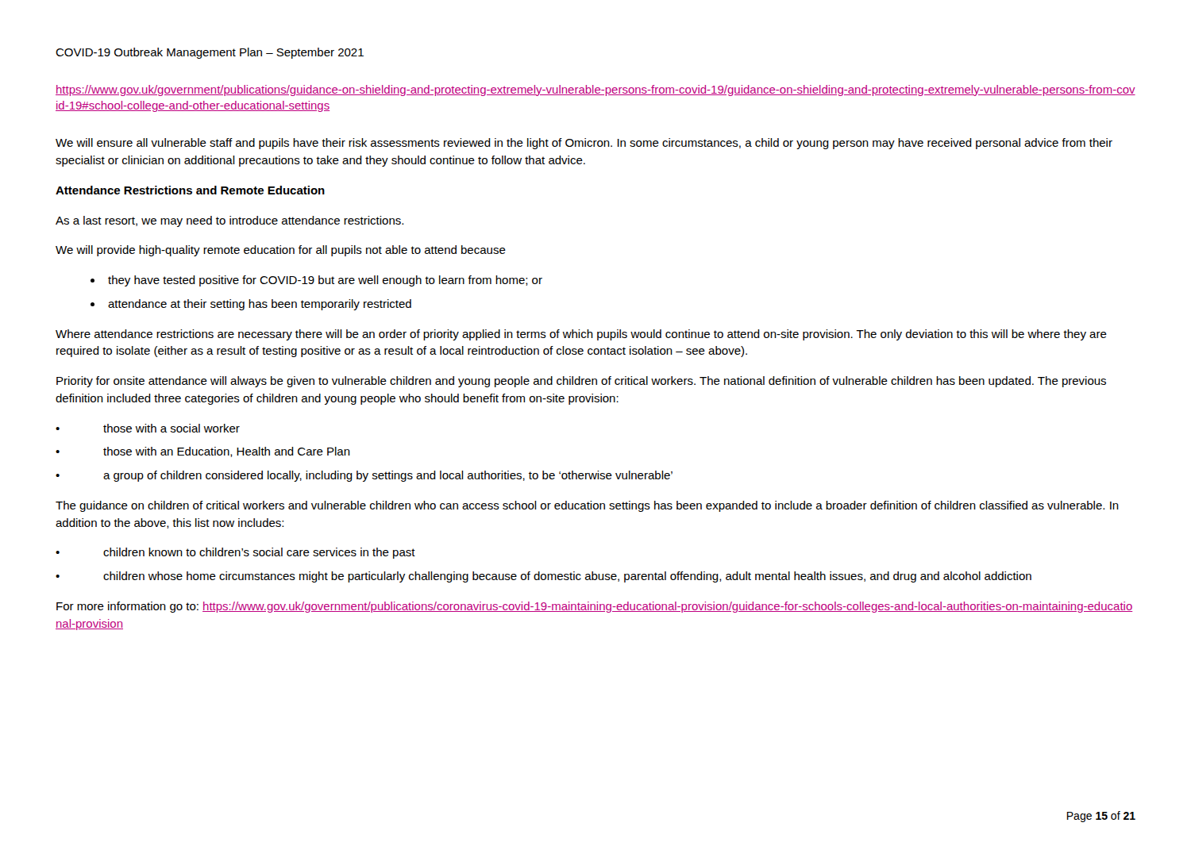COVID-19 Outbreak Management Plan – September 2021
https://www.gov.uk/government/publications/guidance-on-shielding-and-protecting-extremely-vulnerable-persons-from-covid-19/guidance-on-shielding-and-protecting-extremely-vulnerable-persons-from-covid-19#school-college-and-other-educational-settings
We will ensure all vulnerable staff and pupils have their risk assessments reviewed in the light of Omicron. In some circumstances, a child or young person may have received personal advice from their specialist or clinician on additional precautions to take and they should continue to follow that advice.
Attendance Restrictions and Remote Education
As a last resort, we may need to introduce attendance restrictions.
We will provide high-quality remote education for all pupils not able to attend because
they have tested positive for COVID-19 but are well enough to learn from home; or
attendance at their setting has been temporarily restricted
Where attendance restrictions are necessary there will be an order of priority applied in terms of which pupils would continue to attend on-site provision. The only deviation to this will be where they are required to isolate (either as a result of testing positive or as a result of a local reintroduction of close contact isolation – see above).
Priority for onsite attendance will always be given to vulnerable children and young people and children of critical workers. The national definition of vulnerable children has been updated. The previous definition included three categories of children and young people who should benefit from on-site provision:
•those with a social worker
•those with an Education, Health and Care Plan
•a group of children considered locally, including by settings and local authorities, to be ‘otherwise vulnerable’
The guidance on children of critical workers and vulnerable children who can access school or education settings has been expanded to include a broader definition of children classified as vulnerable. In addition to the above, this list now includes:
•children known to children’s social care services in the past
•children whose home circumstances might be particularly challenging because of domestic abuse, parental offending, adult mental health issues, and drug and alcohol addiction
For more information go to: https://www.gov.uk/government/publications/coronavirus-covid-19-maintaining-educational-provision/guidance-for-schools-colleges-and-local-authorities-on-maintaining-educational-provision
Page 15 of 21